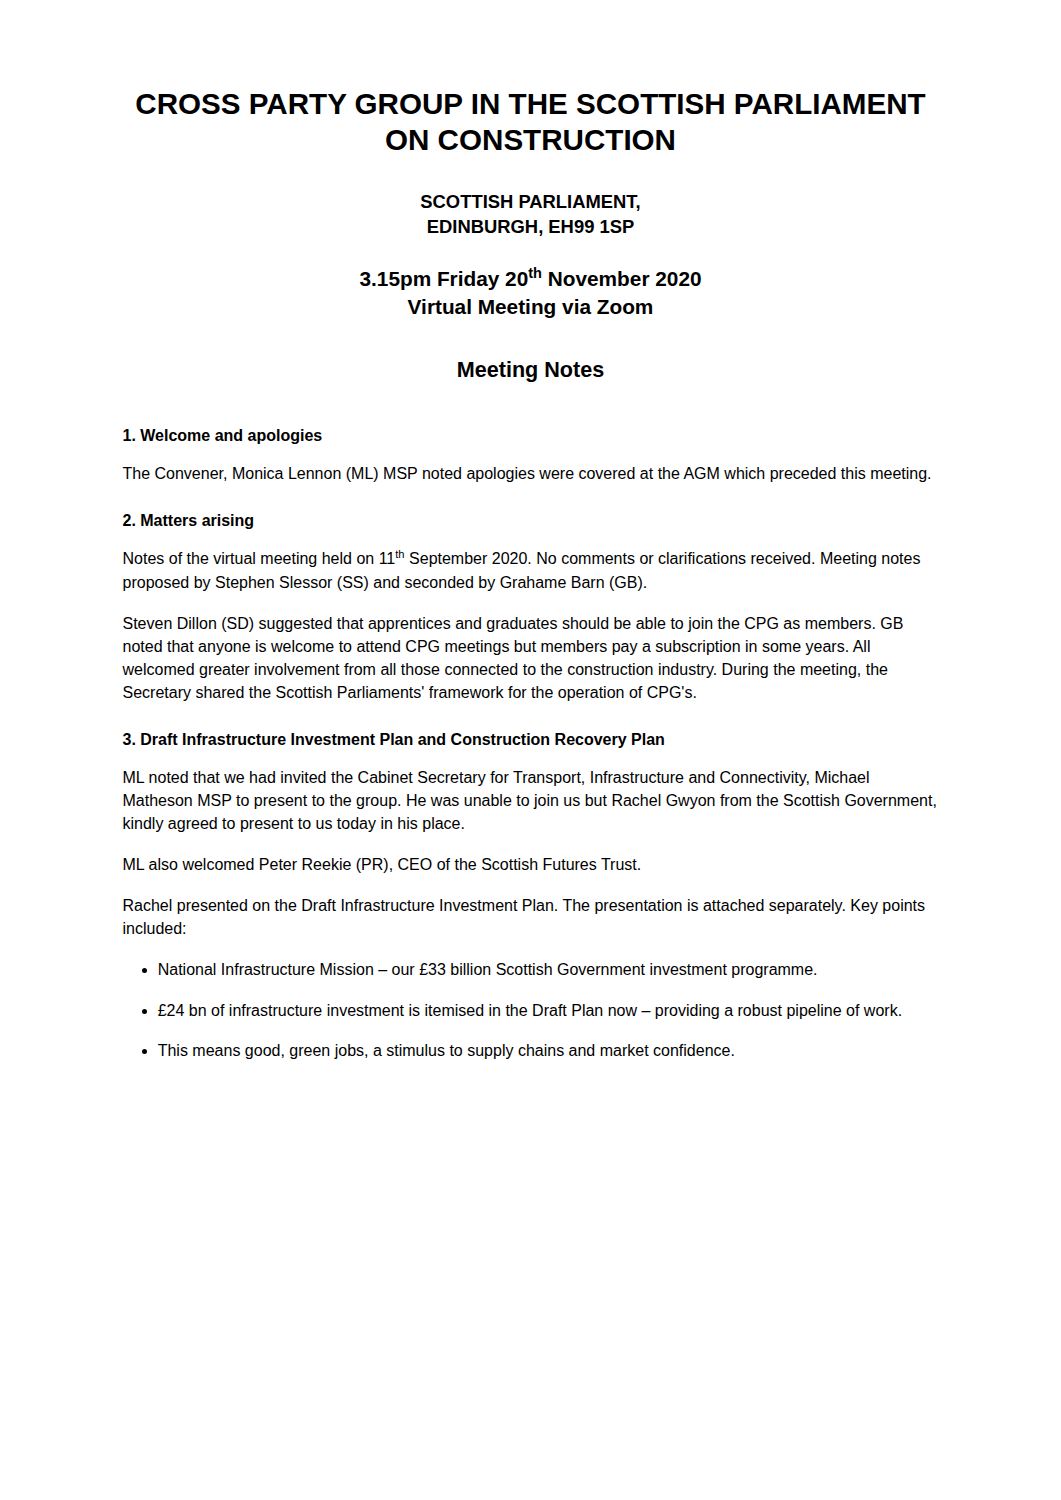CROSS PARTY GROUP IN THE SCOTTISH PARLIAMENT ON CONSTRUCTION
SCOTTISH PARLIAMENT,
EDINBURGH, EH99 1SP
3.15pm Friday 20th November 2020
Virtual Meeting via Zoom
Meeting Notes
1. Welcome and apologies
The Convener, Monica Lennon (ML) MSP noted apologies were covered at the AGM which preceded this meeting.
2. Matters arising
Notes of the virtual meeting held on 11th September 2020. No comments or clarifications received. Meeting notes proposed by Stephen Slessor (SS) and seconded by Grahame Barn (GB).
Steven Dillon (SD) suggested that apprentices and graduates should be able to join the CPG as members. GB noted that anyone is welcome to attend CPG meetings but members pay a subscription in some years. All welcomed greater involvement from all those connected to the construction industry. During the meeting, the Secretary shared the Scottish Parliaments' framework for the operation of CPG's.
3. Draft Infrastructure Investment Plan and Construction Recovery Plan
ML noted that we had invited the Cabinet Secretary for Transport, Infrastructure and Connectivity, Michael Matheson MSP to present to the group. He was unable to join us but Rachel Gwyon from the Scottish Government, kindly agreed to present to us today in his place.
ML also welcomed Peter Reekie (PR), CEO of the Scottish Futures Trust.
Rachel presented on the Draft Infrastructure Investment Plan. The presentation is attached separately. Key points included:
National Infrastructure Mission – our £33 billion Scottish Government investment programme.
£24 bn of infrastructure investment is itemised in the Draft Plan now – providing a robust pipeline of work.
This means good, green jobs, a stimulus to supply chains and market confidence.